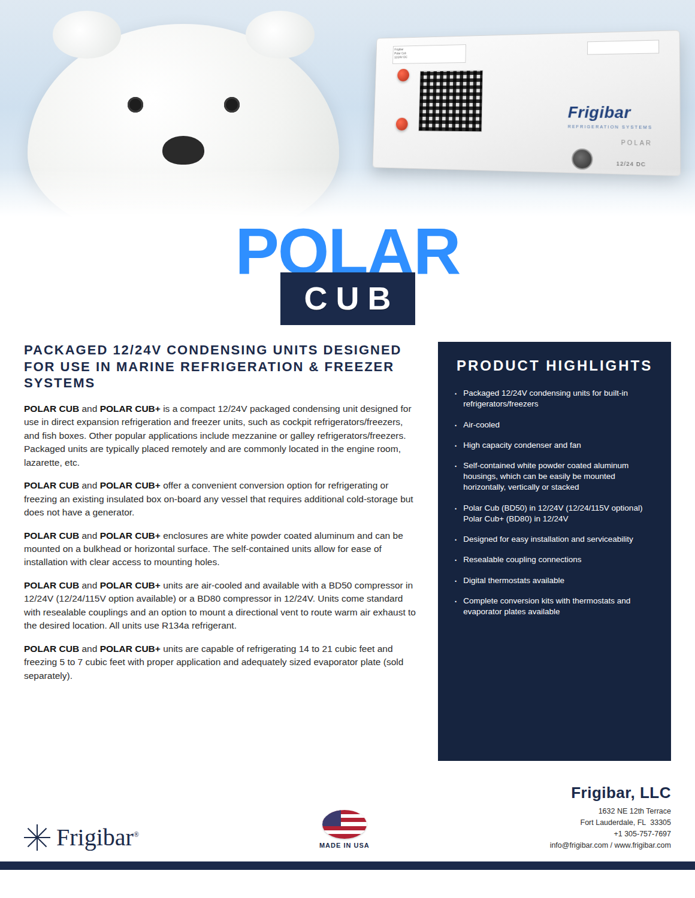Frigibar
Polar Cub
12/24V DC
FrigibarREFRIGERATION SYSTEMS
POLAR
12/24 DC
Polar bear cub beside a Frigibar Polar Cub condensing unit.
POLAR
CUB
Packaged 12/24V condensing units designed for use in marine refrigeration & freezer systems
POLAR CUB and POLAR CUB+ is a compact 12/24V packaged condensing unit designed for use in direct expansion refrigeration and freezer units, such as cockpit refrigerators/freezers, and fish boxes. Other popular applications include mezzanine or galley refrigerators/freezers. Packaged units are typically placed remotely and are commonly located in the engine room, lazarette, etc.
POLAR CUB and POLAR CUB+ offer a convenient conversion option for refrigerating or freezing an existing insulated box on-board any vessel that requires additional cold-storage but does not have a generator.
POLAR CUB and POLAR CUB+ enclosures are white powder coated aluminum and can be mounted on a bulkhead or horizontal surface. The self-contained units allow for ease of installation with clear access to mounting holes.
POLAR CUB and POLAR CUB+ units are air-cooled and available with a BD50 compressor in 12/24V (12/24/115V option available) or a BD80 compressor in 12/24V. Units come standard with resealable couplings and an option to mount a directional vent to route warm air exhaust to the desired location. All units use R134a refrigerant.
POLAR CUB and POLAR CUB+ units are capable of refrigerating 14 to 21 cubic feet and freezing 5 to 7 cubic feet with proper application and adequately sized evaporator plate (sold separately).
Product Highlights
Packaged 12/24V condensing units for built-in refrigerators/freezers
Air-cooled
High capacity condenser and fan
Self-contained white powder coated aluminum housings, which can be easily be mounted horizontally, vertically or stacked
Polar Cub (BD50) in 12/24V (12/24/115V optional)
Polar Cub+ (BD80) in 12/24V
Designed for easy installation and serviceability
Resealable coupling connections
Digital thermostats available
Complete conversion kits with thermostats and evaporator plates available
Frigibar®
MADE IN USA
Frigibar, LLC
1632 NE 12th Terrace
Fort Lauderdale, FL 33305
+1 305-757-7697
info@frigibar.com / www.frigibar.com